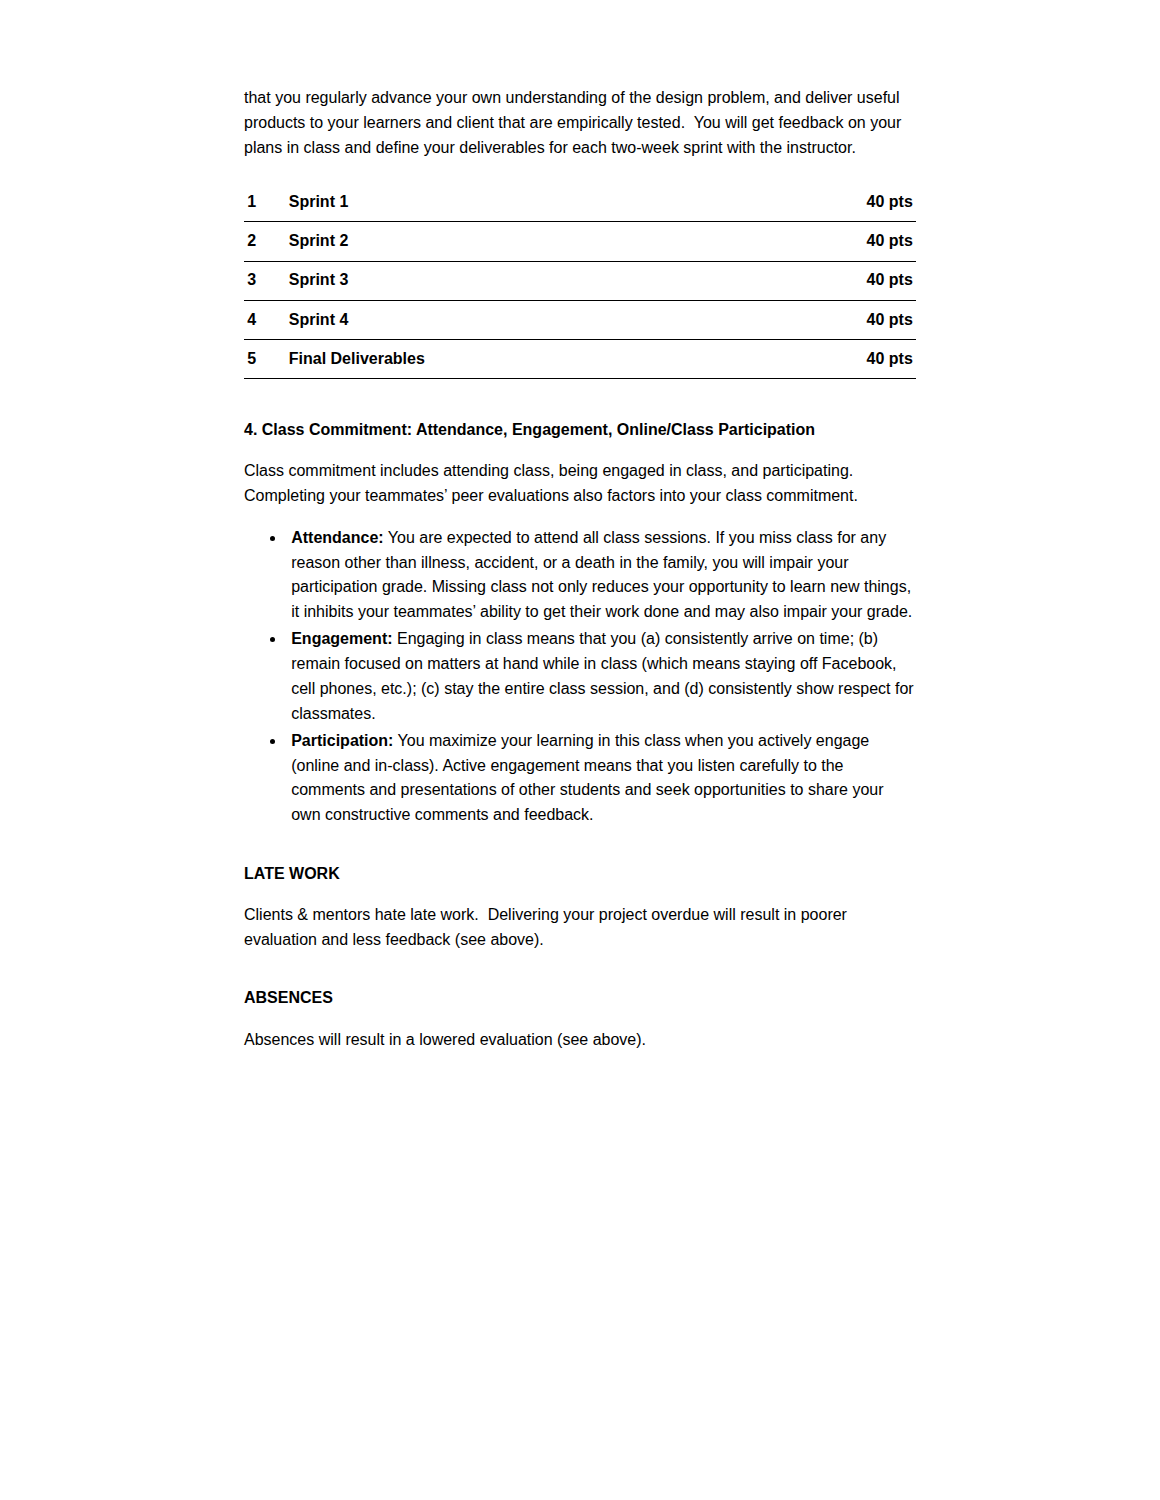that you regularly advance your own understanding of the design problem, and deliver useful products to your learners and client that are empirically tested. You will get feedback on your plans in class and define your deliverables for each two-week sprint with the instructor.
| 1 | Sprint 1 | 40 pts |
| 2 | Sprint 2 | 40 pts |
| 3 | Sprint 3 | 40 pts |
| 4 | Sprint 4 | 40 pts |
| 5 | Final Deliverables | 40 pts |
4. Class Commitment: Attendance, Engagement, Online/Class Participation
Class commitment includes attending class, being engaged in class, and participating. Completing your teammates’ peer evaluations also factors into your class commitment.
Attendance: You are expected to attend all class sessions. If you miss class for any reason other than illness, accident, or a death in the family, you will impair your participation grade. Missing class not only reduces your opportunity to learn new things, it inhibits your teammates’ ability to get their work done and may also impair your grade.
Engagement: Engaging in class means that you (a) consistently arrive on time; (b) remain focused on matters at hand while in class (which means staying off Facebook, cell phones, etc.); (c) stay the entire class session, and (d) consistently show respect for classmates.
Participation: You maximize your learning in this class when you actively engage (online and in-class). Active engagement means that you listen carefully to the comments and presentations of other students and seek opportunities to share your own constructive comments and feedback.
LATE WORK
Clients & mentors hate late work. Delivering your project overdue will result in poorer evaluation and less feedback (see above).
ABSENCES
Absences will result in a lowered evaluation (see above).